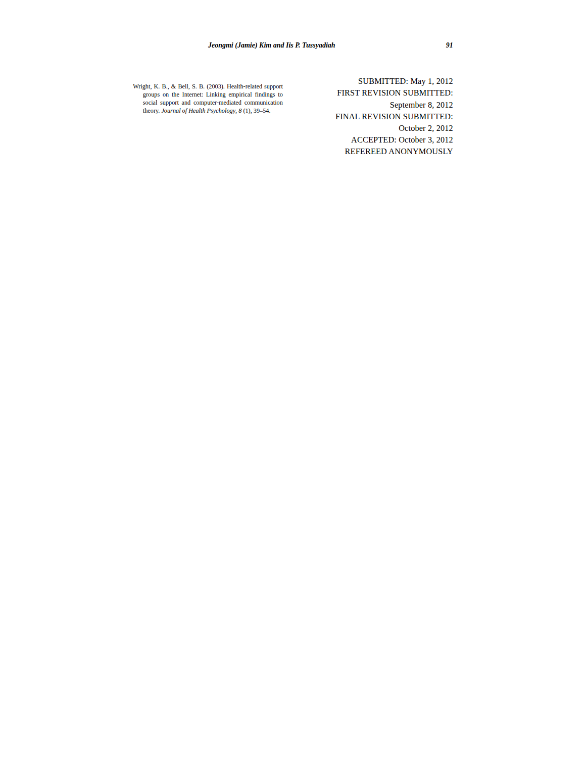Jeongmi (Jamie) Kim and Iis P. Tussyadiah 91
Wright, K. B., & Bell, S. B. (2003). Health-related support groups on the Internet: Linking empirical findings to social support and computer-mediated communication theory. Journal of Health Psychology, 8 (1), 39–54.
SUBMITTED: May 1, 2012
FIRST REVISION SUBMITTED:
September 8, 2012
FINAL REVISION SUBMITTED:
October 2, 2012
ACCEPTED: October 3, 2012
REFEREED ANONYMOUSLY